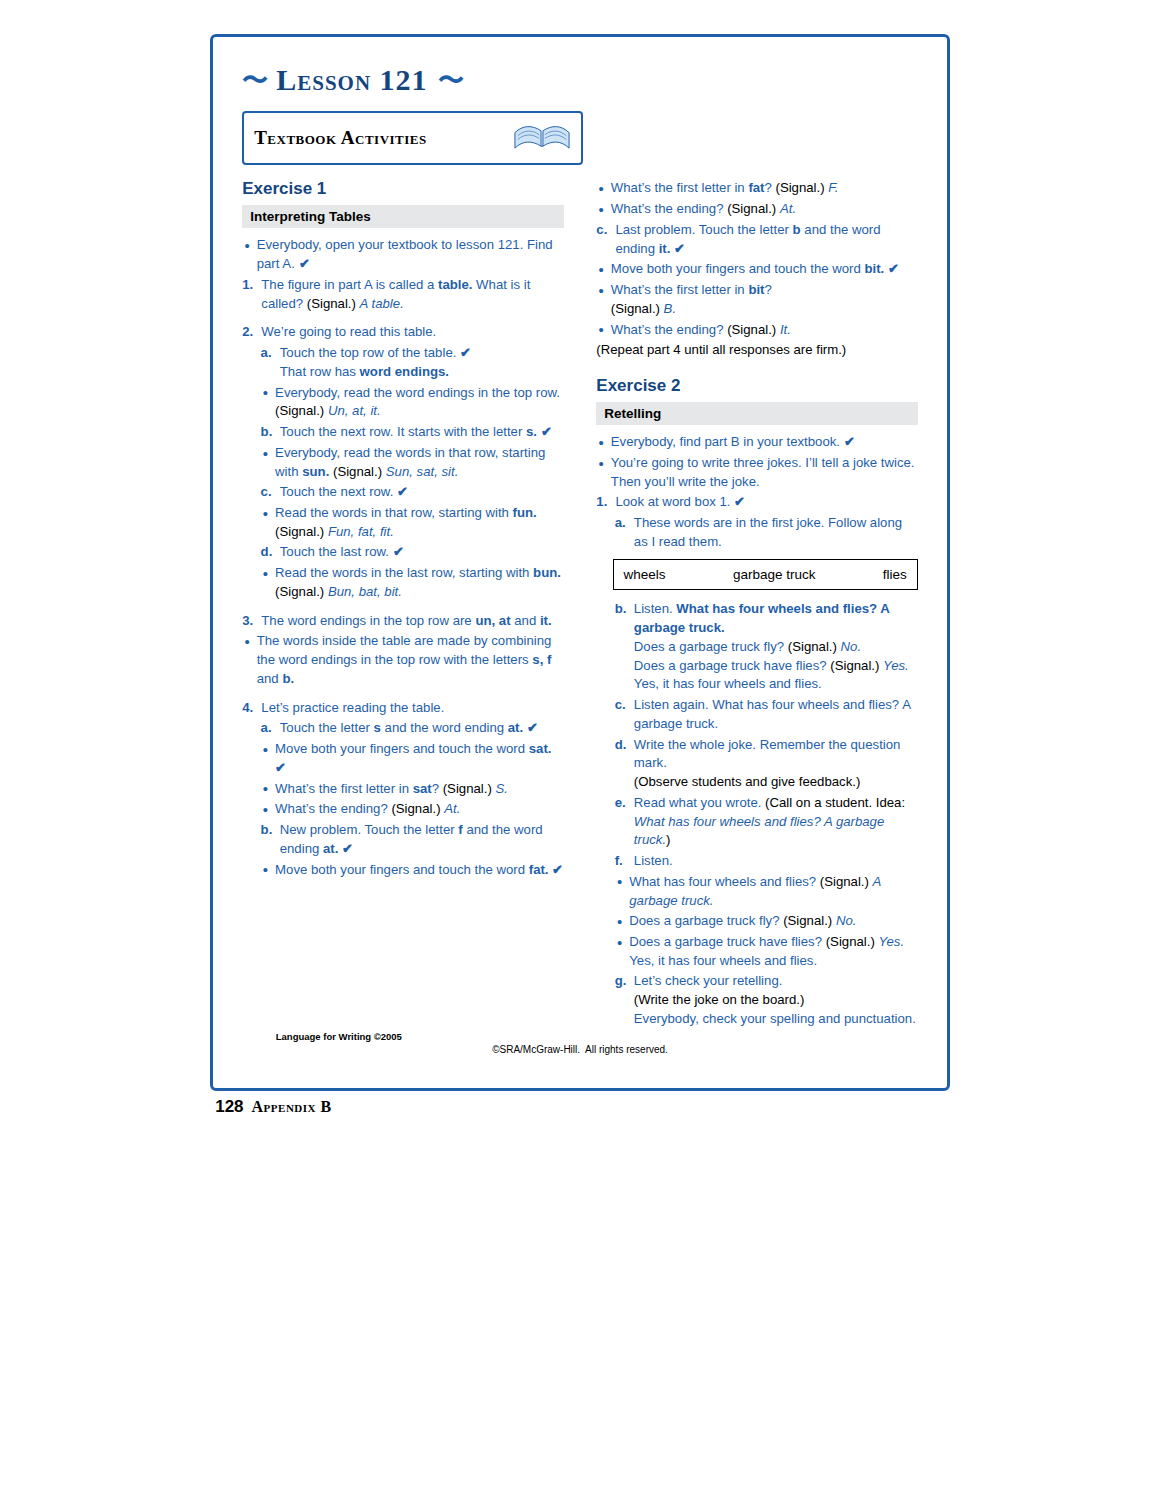〜
Lesson 121
〜
Textbook Activities
Exercise 1
Interpreting Tables
Everybody, open your textbook to lesson 121. Find part A. ✔
1. The figure in part A is called a table. What is it called? (Signal.) A table.
2. We’re going to read this table.
a. Touch the top row of the table. ✔
That row has word endings.
Everybody, read the word endings in the top row. (Signal.) Un, at, it.
b. Touch the next row. It starts with the letter s. ✔
Everybody, read the words in that row, starting with sun. (Signal.) Sun, sat, sit.
c. Touch the next row. ✔
Read the words in that row, starting with fun. (Signal.) Fun, fat, fit.
d. Touch the last row. ✔
Read the words in the last row, starting with bun. (Signal.) Bun, bat, bit.
3. The word endings in the top row are un, at and it.
The words inside the table are made by combining the word endings in the top row with the letters s, f and b.
4. Let’s practice reading the table.
a. Touch the letter s and the word ending at. ✔
Move both your fingers and touch the word sat. ✔
What’s the first letter in sat? (Signal.) S.
What’s the ending? (Signal.) At.
b. New problem. Touch the letter f and the word ending at. ✔
Move both your fingers and touch the word fat. ✔
What’s the first letter in fat? (Signal.) F.
What’s the ending? (Signal.) At.
c. Last problem. Touch the letter b and the word ending it. ✔
Move both your fingers and touch the word bit. ✔
What’s the first letter in bit?
(Signal.) B.
What’s the ending? (Signal.) It.
(Repeat part 4 until all responses are firm.)
Exercise 2
Retelling
Everybody, find part B in your textbook. ✔
You’re going to write three jokes. I’ll tell a joke twice. Then you’ll write the joke.
1. Look at word box 1. ✔
a. These words are in the first joke. Follow along as I read them.
wheels garbage truck flies
b. Listen. What has four wheels and flies? A garbage truck.
Does a garbage truck fly? (Signal.) No.
Does a garbage truck have flies? (Signal.) Yes.
Yes, it has four wheels and flies.
c. Listen again. What has four wheels and flies? A garbage truck.
d. Write the whole joke. Remember the question mark.
(Observe students and give feedback.)
e. Read what you wrote. (Call on a student. Idea: What has four wheels and flies? A garbage truck.)
f. Listen.
What has four wheels and flies? (Signal.) A garbage truck.
Does a garbage truck fly? (Signal.) No.
Does a garbage truck have flies? (Signal.) Yes.
Yes, it has four wheels and flies.
g. Let’s check your retelling.
(Write the joke on the board.)
Everybody, check your spelling and punctuation.
Language for Writing ©2005
©SRA/McGraw-Hill. All rights reserved.
128 Appendix B